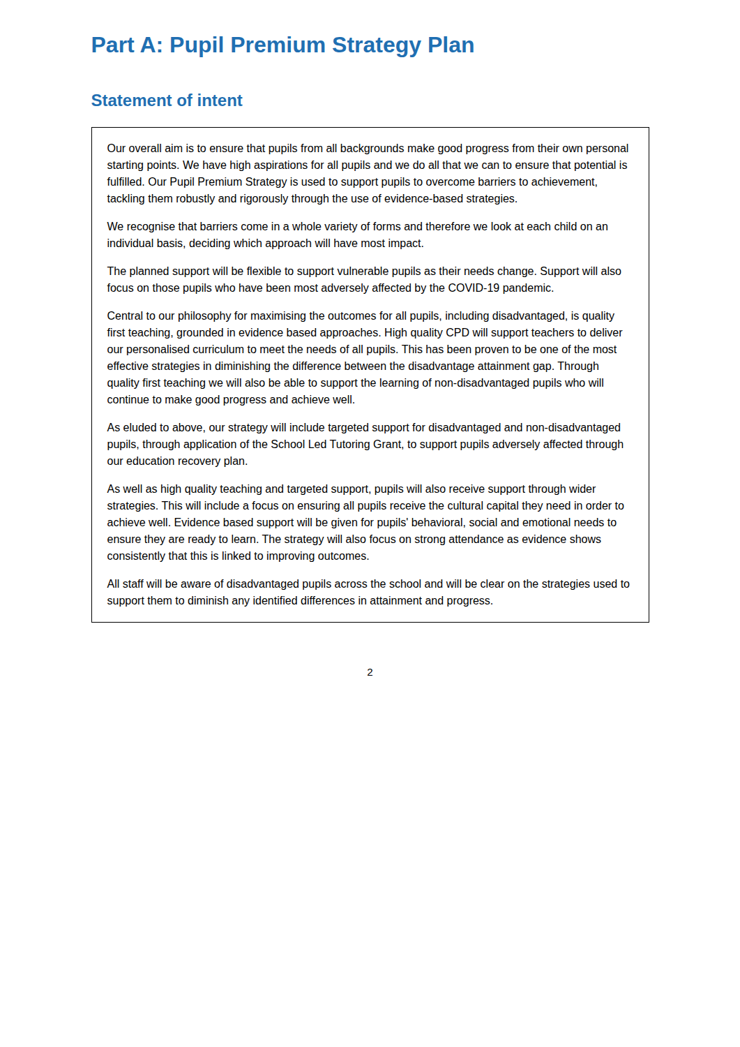Part A: Pupil Premium Strategy Plan
Statement of intent
Our overall aim is to ensure that pupils from all backgrounds make good progress from their own personal starting points. We have high aspirations for all pupils and we do all that we can to ensure that potential is fulfilled. Our Pupil Premium Strategy is used to support pupils to overcome barriers to achievement, tackling them robustly and rigorously through the use of evidence-based strategies.
We recognise that barriers come in a whole variety of forms and therefore we look at each child on an individual basis, deciding which approach will have most impact.
The planned support will be flexible to support vulnerable pupils as their needs change. Support will also focus on those pupils who have been most adversely affected by the COVID-19 pandemic.
Central to our philosophy for maximising the outcomes for all pupils, including disadvantaged, is quality first teaching, grounded in evidence based approaches. High quality CPD will support teachers to deliver our personalised curriculum to meet the needs of all pupils. This has been proven to be one of the most effective strategies in diminishing the difference between the disadvantage attainment gap. Through quality first teaching we will also be able to support the learning of non-disadvantaged pupils who will continue to make good progress and achieve well.
As eluded to above, our strategy will include targeted support for disadvantaged and non-disadvantaged pupils, through application of the School Led Tutoring Grant, to support pupils adversely affected through our education recovery plan.
As well as high quality teaching and targeted support, pupils will also receive support through wider strategies. This will include a focus on ensuring all pupils receive the cultural capital they need in order to achieve well. Evidence based support will be given for pupils' behavioral, social and emotional needs to ensure they are ready to learn. The strategy will also focus on strong attendance as evidence shows consistently that this is linked to improving outcomes.
All staff will be aware of disadvantaged pupils across the school and will be clear on the strategies used to support them to diminish any identified differences in attainment and progress.
2